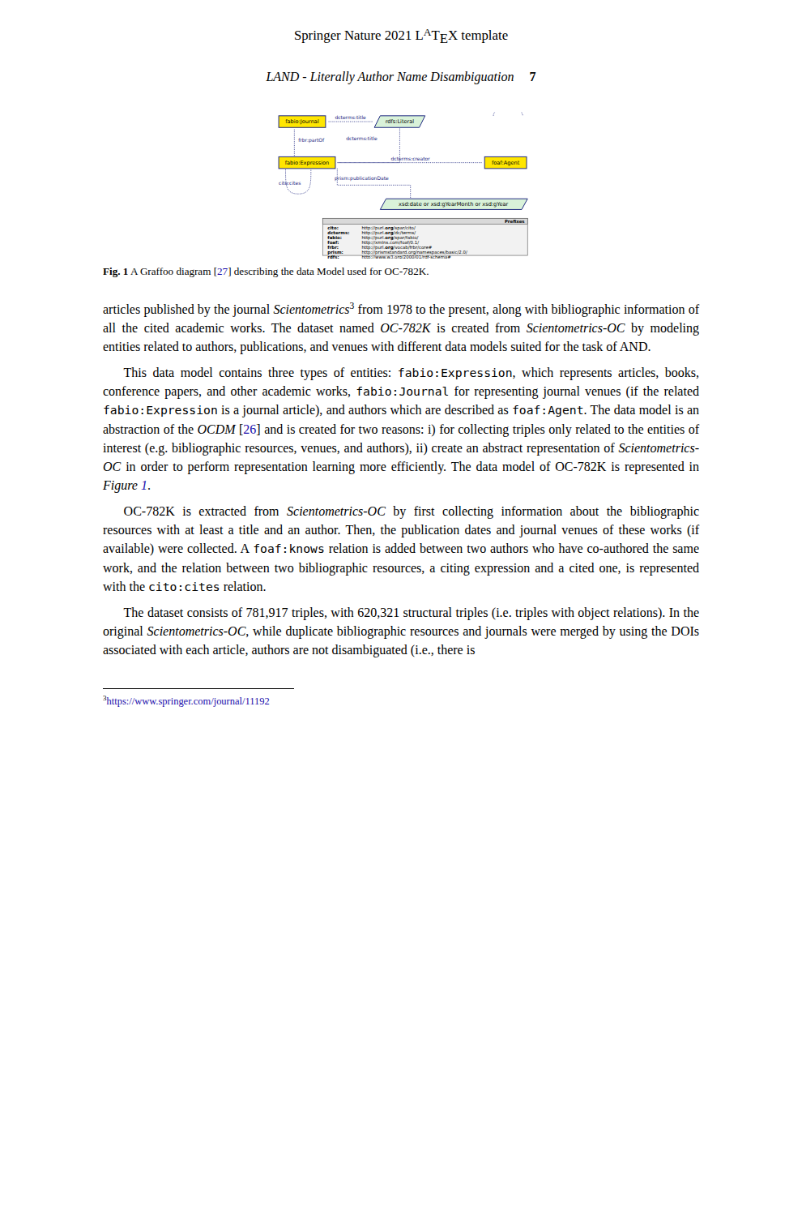Springer Nature 2021 LATEX template
LAND - Literally Author Name Disambiguation 7
fabio:Journal rdfs:Literal dcterms:title foaf:knows fabio:Expression foaf:Agent frbr:partOf dcterms:title dcterms:creator cito:cites prism:publicationDate xsd:date or xsd:gYearMonth or xsd:gYear Prefixes cito: http://purl.org/spar/cito/ dcterms: http://purl.org/dc/terms/ fabio: http://purl.org/spar/fabio/ foaf: http://xmlns.com/foaf/0.1/ frbr: http://purl.org/vocab/frbr/core# prism: http://prismstandard.org/namespaces/basic/2.0/ rdfs: http://www.w3.org/2000/01/rdf-schema#
Fig. 1 A Graffoo diagram [27] describing the data Model used for OC-782K.
articles published by the journal Scientometrics3 from 1978 to the present, along with bibliographic information of all the cited academic works. The dataset named OC-782K is created from Scientometrics-OC by modeling entities related to authors, publications, and venues with different data models suited for the task of AND.
This data model contains three types of entities: fabio:Expression, which represents articles, books, conference papers, and other academic works, fabio:Journal for representing journal venues (if the related fabio:Expression is a journal article), and authors which are described as foaf:Agent. The data model is an abstraction of the OCDM [26] and is created for two reasons: i) for collecting triples only related to the entities of interest (e.g. bibliographic resources, venues, and authors), ii) create an abstract representation of Scientometrics-OC in order to perform representation learning more efficiently. The data model of OC-782K is represented in Figure 1.
OC-782K is extracted from Scientometrics-OC by first collecting information about the bibliographic resources with at least a title and an author. Then, the publication dates and journal venues of these works (if available) were collected. A foaf:knows relation is added between two authors who have co-authored the same work, and the relation between two bibliographic resources, a citing expression and a cited one, is represented with the cito:cites relation.
The dataset consists of 781,917 triples, with 620,321 structural triples (i.e. triples with object relations). In the original Scientometrics-OC, while duplicate bibliographic resources and journals were merged by using the DOIs associated with each article, authors are not disambiguated (i.e., there is
3https://www.springer.com/journal/11192